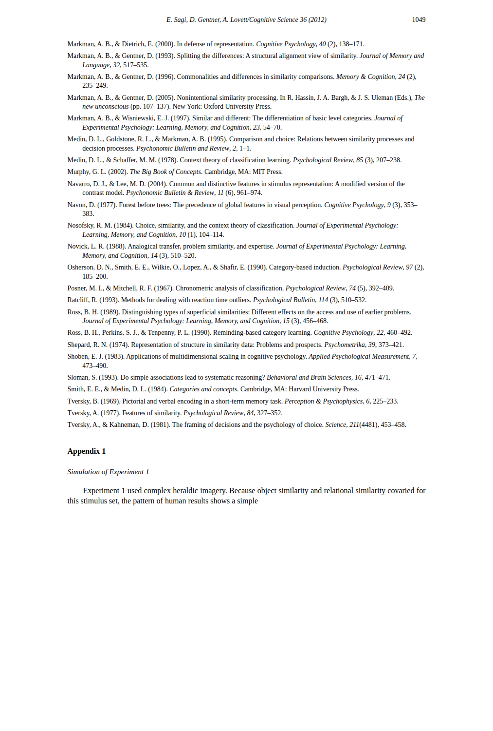1049 E. Sagi, D. Gentner, A. Lovett/Cognitive Science 36 (2012)
Markman, A. B., & Dietrich, E. (2000). In defense of representation. Cognitive Psychology, 40 (2), 138–171.
Markman, A. B., & Gentner, D. (1993). Splitting the differences: A structural alignment view of similarity. Journal of Memory and Language, 32, 517–535.
Markman, A. B., & Gentner, D. (1996). Commonalities and differences in similarity comparisons. Memory & Cognition, 24 (2), 235–249.
Markman, A. B., & Gentner, D. (2005). Nonintentional similarity processing. In R. Hassin, J. A. Bargh, & J. S. Uleman (Eds.), The new unconscious (pp. 107–137). New York: Oxford University Press.
Markman, A. B., & Wisniewski, E. J. (1997). Similar and different: The differentiation of basic level categories. Journal of Experimental Psychology: Learning, Memory, and Cognition, 23, 54–70.
Medin, D. L., Goldstone, R. L., & Markman, A. B. (1995). Comparison and choice: Relations between similarity processes and decision processes. Psychonomic Bulletin and Review, 2, 1–1.
Medin, D. L., & Schaffer, M. M. (1978). Context theory of classification learning. Psychological Review, 85 (3), 207–238.
Murphy, G. L. (2002). The Big Book of Concepts. Cambridge, MA: MIT Press.
Navarro, D. J., & Lee, M. D. (2004). Common and distinctive features in stimulus representation: A modified version of the contrast model. Psychonomic Bulletin & Review, 11 (6), 961–974.
Navon, D. (1977). Forest before trees: The precedence of global features in visual perception. Cognitive Psychology, 9 (3), 353–383.
Nosofsky, R. M. (1984). Choice, similarity, and the context theory of classification. Journal of Experimental Psychology: Learning, Memory, and Cognition, 10 (1), 104–114.
Novick, L. R. (1988). Analogical transfer, problem similarity, and expertise. Journal of Experimental Psychology: Learning, Memory, and Cognition, 14 (3), 510–520.
Osherson, D. N., Smith, E. E., Wilkie, O., Lopez, A., & Shafir, E. (1990). Category-based induction. Psychological Review, 97 (2), 185–200.
Posner, M. I., & Mitchell, R. F. (1967). Chronometric analysis of classification. Psychological Review, 74 (5), 392–409.
Ratcliff, R. (1993). Methods for dealing with reaction time outliers. Psychological Bulletin, 114 (3), 510–532.
Ross, B. H. (1989). Distinguishing types of superficial similarities: Different effects on the access and use of earlier problems. Journal of Experimental Psychology: Learning, Memory, and Cognition, 15 (3), 456–468.
Ross, B. H., Perkins, S. J., & Tenpenny, P. L. (1990). Reminding-based category learning. Cognitive Psychology, 22, 460–492.
Shepard, R. N. (1974). Representation of structure in similarity data: Problems and prospects. Psychometrika, 39, 373–421.
Shoben, E. J. (1983). Applications of multidimensional scaling in cognitive psychology. Applied Psychological Measurement, 7, 473–490.
Sloman, S. (1993). Do simple associations lead to systematic reasoning? Behavioral and Brain Sciences, 16, 471–471.
Smith, E. E., & Medin, D. L. (1984). Categories and concepts. Cambridge, MA: Harvard University Press.
Tversky, B. (1969). Pictorial and verbal encoding in a short-term memory task. Perception & Psychophysics, 6, 225–233.
Tversky, A. (1977). Features of similarity. Psychological Review, 84, 327–352.
Tversky, A., & Kahneman, D. (1981). The framing of decisions and the psychology of choice. Science, 211(4481), 453–458.
Appendix 1
Simulation of Experiment 1
Experiment 1 used complex heraldic imagery. Because object similarity and relational similarity covaried for this stimulus set, the pattern of human results shows a simple